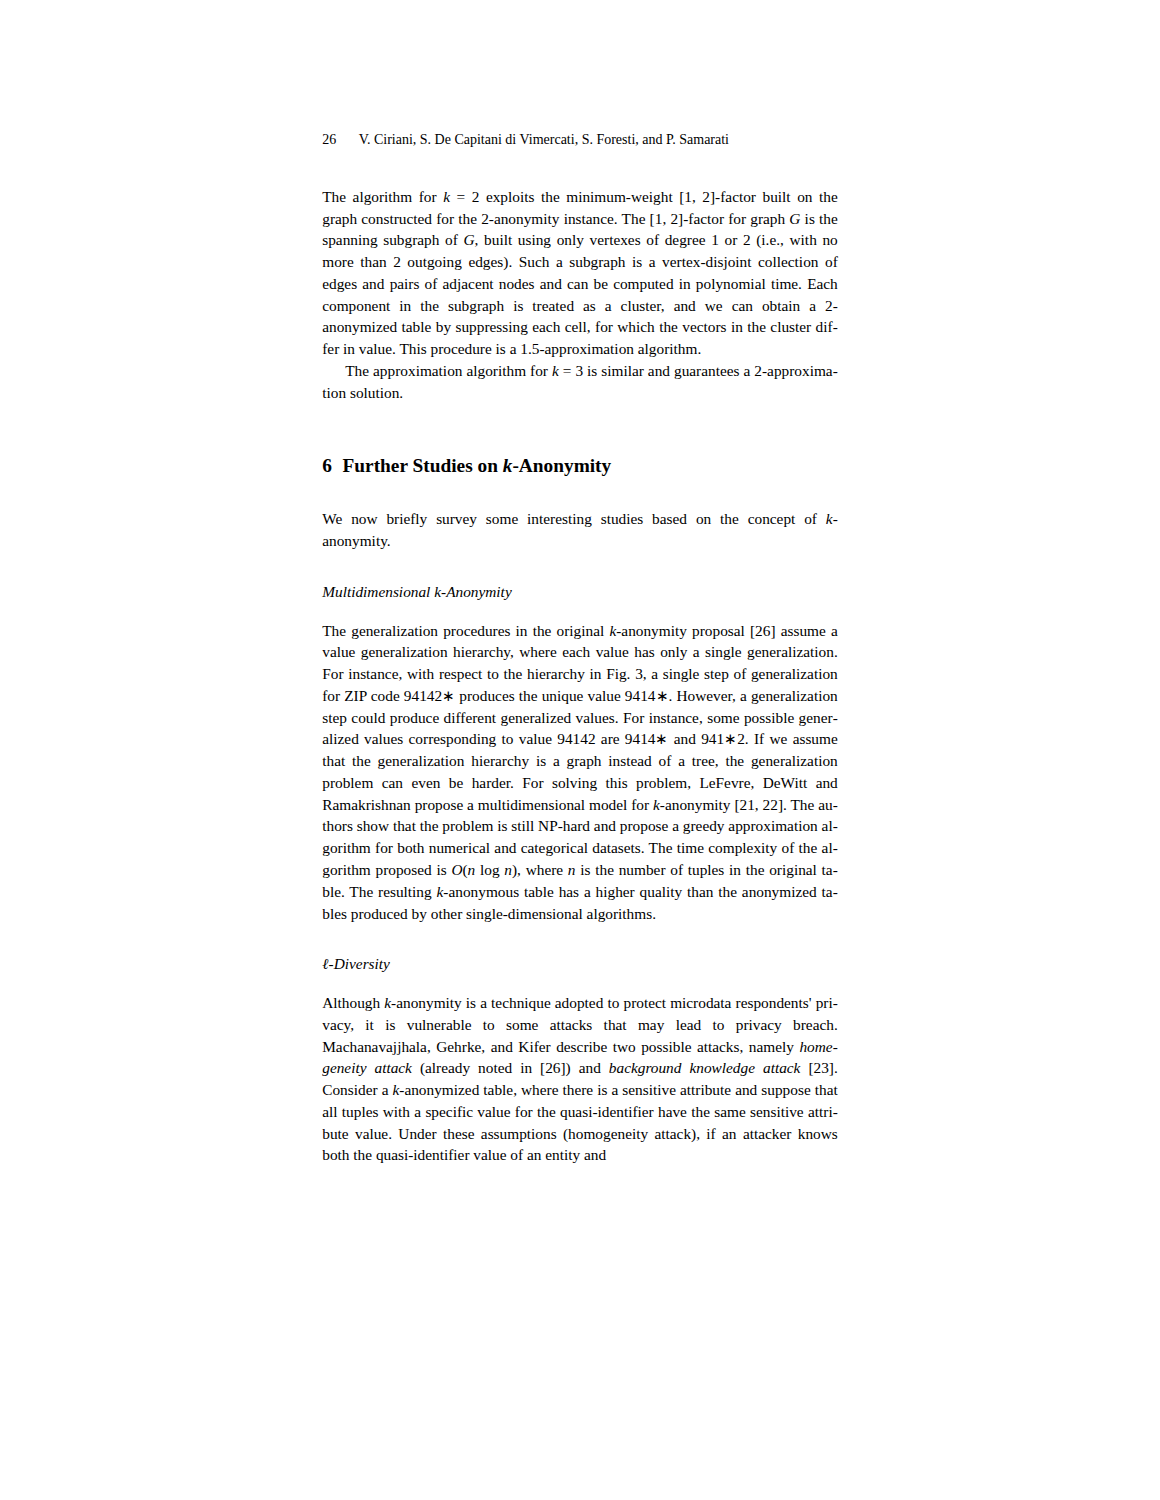26 V. Ciriani, S. De Capitani di Vimercati, S. Foresti, and P. Samarati
The algorithm for k = 2 exploits the minimum-weight [1, 2]-factor built on the graph constructed for the 2-anonymity instance. The [1, 2]-factor for graph G is the spanning subgraph of G, built using only vertexes of degree 1 or 2 (i.e., with no more than 2 outgoing edges). Such a subgraph is a vertex-disjoint collection of edges and pairs of adjacent nodes and can be computed in polynomial time. Each component in the subgraph is treated as a cluster, and we can obtain a 2-anonymized table by suppressing each cell, for which the vectors in the cluster differ in value. This procedure is a 1.5-approximation algorithm.
The approximation algorithm for k = 3 is similar and guarantees a 2-approximation solution.
6 Further Studies on k-Anonymity
We now briefly survey some interesting studies based on the concept of k-anonymity.
Multidimensional k-Anonymity
The generalization procedures in the original k-anonymity proposal [26] assume a value generalization hierarchy, where each value has only a single generalization. For instance, with respect to the hierarchy in Fig. 3, a single step of generalization for ZIP code 94142∗ produces the unique value 9414∗. However, a generalization step could produce different generalized values. For instance, some possible generalized values corresponding to value 94142 are 9414∗ and 941∗2. If we assume that the generalization hierarchy is a graph instead of a tree, the generalization problem can even be harder. For solving this problem, LeFevre, DeWitt and Ramakrishnan propose a multidimensional model for k-anonymity [21, 22]. The authors show that the problem is still NP-hard and propose a greedy approximation algorithm for both numerical and categorical datasets. The time complexity of the algorithm proposed is O(n log n), where n is the number of tuples in the original table. The resulting k-anonymous table has a higher quality than the anonymized tables produced by other single-dimensional algorithms.
ℓ-Diversity
Although k-anonymity is a technique adopted to protect microdata respondents' privacy, it is vulnerable to some attacks that may lead to privacy breach. Machanavajjhala, Gehrke, and Kifer describe two possible attacks, namely homegeneity attack (already noted in [26]) and background knowledge attack [23]. Consider a k-anonymized table, where there is a sensitive attribute and suppose that all tuples with a specific value for the quasi-identifier have the same sensitive attribute value. Under these assumptions (homogeneity attack), if an attacker knows both the quasi-identifier value of an entity and